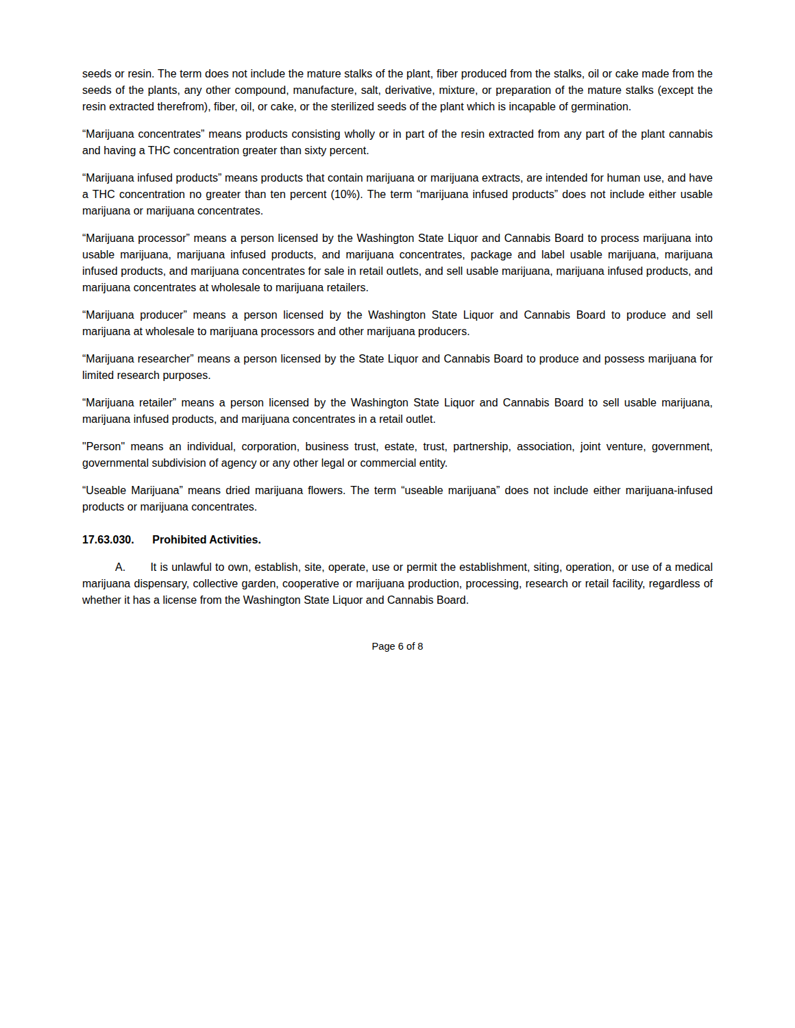seeds or resin. The term does not include the mature stalks of the plant, fiber produced from the stalks, oil or cake made from the seeds of the plants, any other compound, manufacture, salt, derivative, mixture, or preparation of the mature stalks (except the resin extracted therefrom), fiber, oil, or cake, or the sterilized seeds of the plant which is incapable of germination.
“Marijuana concentrates” means products consisting wholly or in part of the resin extracted from any part of the plant cannabis and having a THC concentration greater than sixty percent.
“Marijuana infused products” means products that contain marijuana or marijuana extracts, are intended for human use, and have a THC concentration no greater than ten percent (10%). The term “marijuana infused products” does not include either usable marijuana or marijuana concentrates.
“Marijuana processor” means a person licensed by the Washington State Liquor and Cannabis Board to process marijuana into usable marijuana, marijuana infused products, and marijuana concentrates, package and label usable marijuana, marijuana infused products, and marijuana concentrates for sale in retail outlets, and sell usable marijuana, marijuana infused products, and marijuana concentrates at wholesale to marijuana retailers.
“Marijuana producer” means a person licensed by the Washington State Liquor and Cannabis Board to produce and sell marijuana at wholesale to marijuana processors and other marijuana producers.
“Marijuana researcher” means a person licensed by the State Liquor and Cannabis Board to produce and possess marijuana for limited research purposes.
“Marijuana retailer” means a person licensed by the Washington State Liquor and Cannabis Board to sell usable marijuana, marijuana infused products, and marijuana concentrates in a retail outlet.
"Person" means an individual, corporation, business trust, estate, trust, partnership, association, joint venture, government, governmental subdivision of agency or any other legal or commercial entity.
“Useable Marijuana” means dried marijuana flowers. The term “useable marijuana” does not include either marijuana-infused products or marijuana concentrates.
17.63.030. Prohibited Activities.
A. It is unlawful to own, establish, site, operate, use or permit the establishment, siting, operation, or use of a medical marijuana dispensary, collective garden, cooperative or marijuana production, processing, research or retail facility, regardless of whether it has a license from the Washington State Liquor and Cannabis Board.
Page 6 of 8